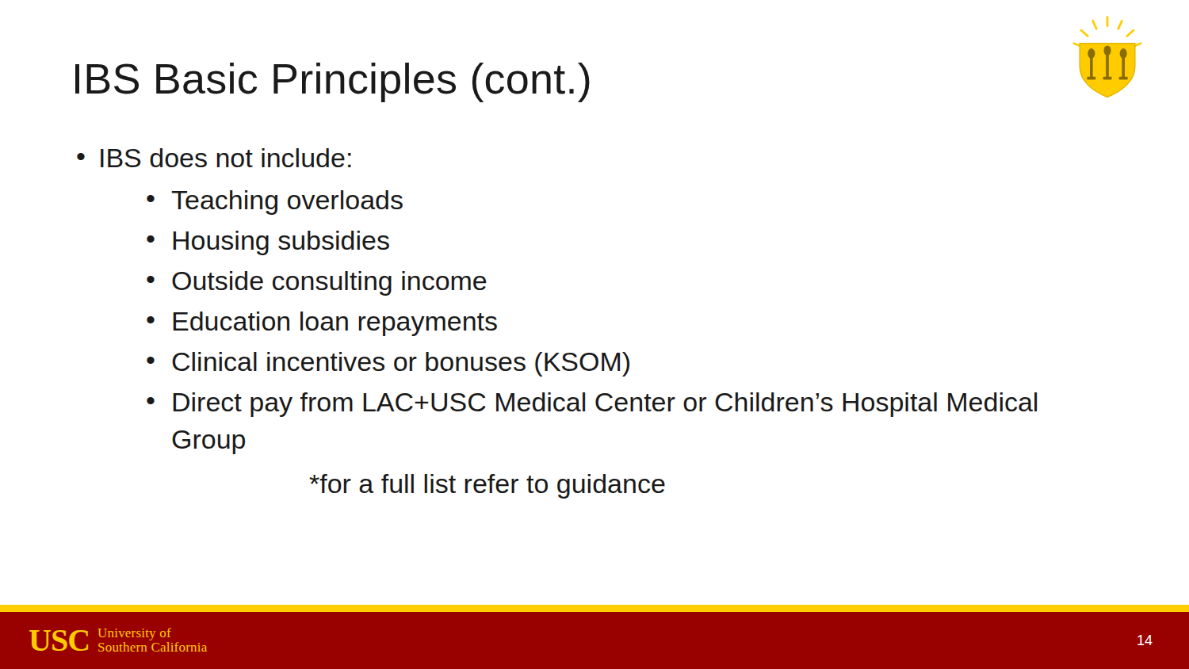IBS Basic Principles (cont.)
IBS does not include:
Teaching overloads
Housing subsidies
Outside consulting income
Education loan repayments
Clinical incentives or bonuses (KSOM)
Direct pay from LAC+USC Medical Center or Children’s Hospital Medical Group
*for a full list refer to guidance
USC University of Southern California
14